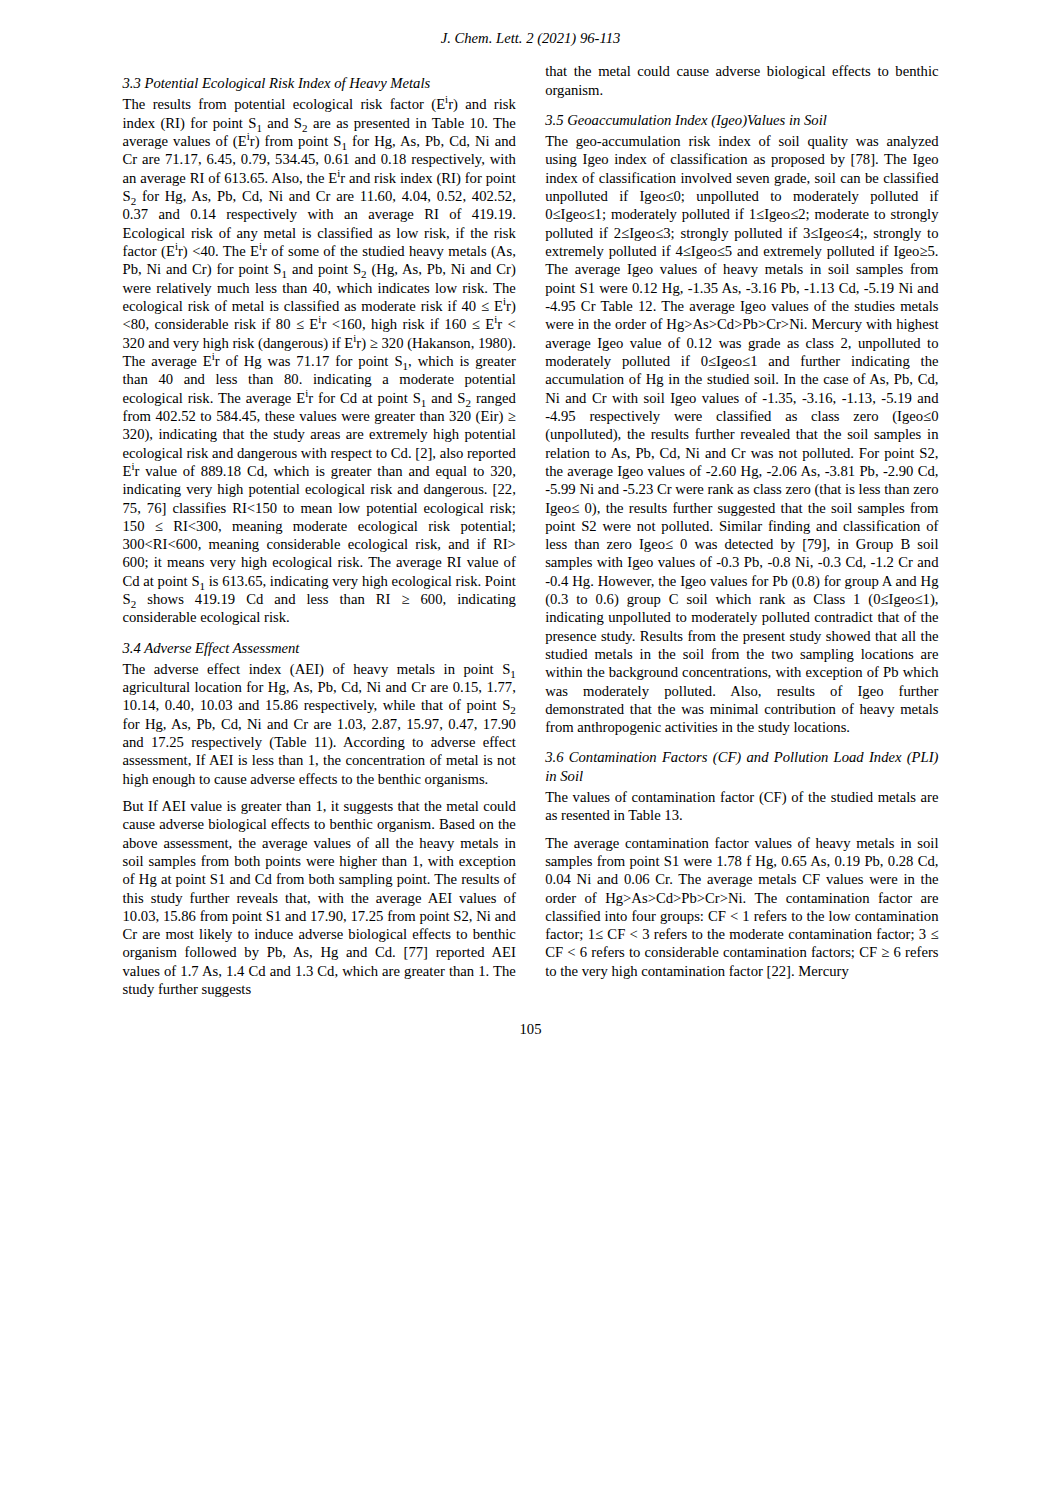J. Chem. Lett. 2 (2021) 96-113
3.3 Potential Ecological Risk Index of Heavy Metals
The results from potential ecological risk factor (Eir) and risk index (RI) for point S1 and S2 are as presented in Table 10. The average values of (Eir) from point S1 for Hg, As, Pb, Cd, Ni and Cr are 71.17, 6.45, 0.79, 534.45, 0.61 and 0.18 respectively, with an average RI of 613.65. Also, the Eir and risk index (RI) for point S2 for Hg, As, Pb, Cd, Ni and Cr are 11.60, 4.04, 0.52, 402.52, 0.37 and 0.14 respectively with an average RI of 419.19. Ecological risk of any metal is classified as low risk, if the risk factor (Eir) <40. The Eir of some of the studied heavy metals (As, Pb, Ni and Cr) for point S1 and point S2 (Hg, As, Pb, Ni and Cr) were relatively much less than 40, which indicates low risk. The ecological risk of metal is classified as moderate risk if 40 ≤ Eir) <80, considerable risk if 80 ≤ Eir <160, high risk if 160 ≤ Eir < 320 and very high risk (dangerous) if Eir) ≥ 320 (Hakanson, 1980). The average Eir of Hg was 71.17 for point S1, which is greater than 40 and less than 80. indicating a moderate potential ecological risk. The average Eir for Cd at point S1 and S2 ranged from 402.52 to 584.45, these values were greater than 320 (Eir) ≥ 320), indicating that the study areas are extremely high potential ecological risk and dangerous with respect to Cd. [2], also reported Eir value of 889.18 Cd, which is greater than and equal to 320, indicating very high potential ecological risk and dangerous. [22, 75, 76] classifies RI<150 to mean low potential ecological risk; 150 ≤ RI<300, meaning moderate ecological risk potential; 300<RI<600, meaning considerable ecological risk, and if RI> 600; it means very high ecological risk. The average RI value of Cd at point S1 is 613.65, indicating very high ecological risk. Point S2 shows 419.19 Cd and less than RI ≥ 600, indicating considerable ecological risk.
3.4 Adverse Effect Assessment
The adverse effect index (AEI) of heavy metals in point S1 agricultural location for Hg, As, Pb, Cd, Ni and Cr are 0.15, 1.77, 10.14, 0.40, 10.03 and 15.86 respectively, while that of point S2 for Hg, As, Pb, Cd, Ni and Cr are 1.03, 2.87, 15.97, 0.47, 17.90 and 17.25 respectively (Table 11). According to adverse effect assessment, If AEI is less than 1, the concentration of metal is not high enough to cause adverse effects to the benthic organisms.
But If AEI value is greater than 1, it suggests that the metal could cause adverse biological effects to benthic organism. Based on the above assessment, the average values of all the heavy metals in soil samples from both points were higher than 1, with exception of Hg at point S1 and Cd from both sampling point. The results of this study further reveals that, with the average AEI values of 10.03, 15.86 from point S1 and 17.90, 17.25 from point S2, Ni and Cr are most likely to induce adverse biological effects to benthic organism followed by Pb, As, Hg and Cd. [77] reported AEI values of 1.7 As, 1.4 Cd and 1.3 Cd, which are greater than 1. The study further suggests
that the metal could cause adverse biological effects to benthic organism.
3.5 Geoaccumulation Index (Igeo)Values in Soil
The geo-accumulation risk index of soil quality was analyzed using Igeo index of classification as proposed by [78]. The Igeo index of classification involved seven grade, soil can be classified unpolluted if Igeo≤0; unpolluted to moderately polluted if 0≤Igeo≤1; moderately polluted if 1≤Igeo≤2; moderate to strongly polluted if 2≤Igeo≤3; strongly polluted if 3≤Igeo≤4;, strongly to extremely polluted if 4≤Igeo≤5 and extremely polluted if Igeo≥5. The average Igeo values of heavy metals in soil samples from point S1 were 0.12 Hg, -1.35 As, -3.16 Pb, -1.13 Cd, -5.19 Ni and -4.95 Cr Table 12. The average Igeo values of the studies metals were in the order of Hg>As>Cd>Pb>Cr>Ni. Mercury with highest average Igeo value of 0.12 was grade as class 2, unpolluted to moderately polluted if 0≤Igeo≤1 and further indicating the accumulation of Hg in the studied soil. In the case of As, Pb, Cd, Ni and Cr with soil Igeo values of -1.35, -3.16, -1.13, -5.19 and -4.95 respectively were classified as class zero (Igeo≤0 (unpolluted), the results further revealed that the soil samples in relation to As, Pb, Cd, Ni and Cr was not polluted. For point S2, the average Igeo values of -2.60 Hg, -2.06 As, -3.81 Pb, -2.90 Cd, -5.99 Ni and -5.23 Cr were rank as class zero (that is less than zero Igeo≤ 0), the results further suggested that the soil samples from point S2 were not polluted. Similar finding and classification of less than zero Igeo≤ 0 was detected by [79], in Group B soil samples with Igeo values of -0.3 Pb, -0.8 Ni, -0.3 Cd, -1.2 Cr and -0.4 Hg. However, the Igeo values for Pb (0.8) for group A and Hg (0.3 to 0.6) group C soil which rank as Class 1 (0≤Igeo≤1), indicating unpolluted to moderately polluted contradict that of the presence study. Results from the present study showed that all the studied metals in the soil from the two sampling locations are within the background concentrations, with exception of Pb which was moderately polluted. Also, results of Igeo further demonstrated that the was minimal contribution of heavy metals from anthropogenic activities in the study locations.
3.6 Contamination Factors (CF) and Pollution Load Index (PLI) in Soil
The values of contamination factor (CF) of the studied metals are as resented in Table 13.
The average contamination factor values of heavy metals in soil samples from point S1 were 1.78 f Hg, 0.65 As, 0.19 Pb, 0.28 Cd, 0.04 Ni and 0.06 Cr. The average metals CF values were in the order of Hg>As>Cd>Pb>Cr>Ni. The contamination factor are classified into four groups: CF < 1 refers to the low contamination factor; 1≤ CF < 3 refers to the moderate contamination factor; 3 ≤ CF < 6 refers to considerable contamination factors; CF ≥ 6 refers to the very high contamination factor [22]. Mercury
105